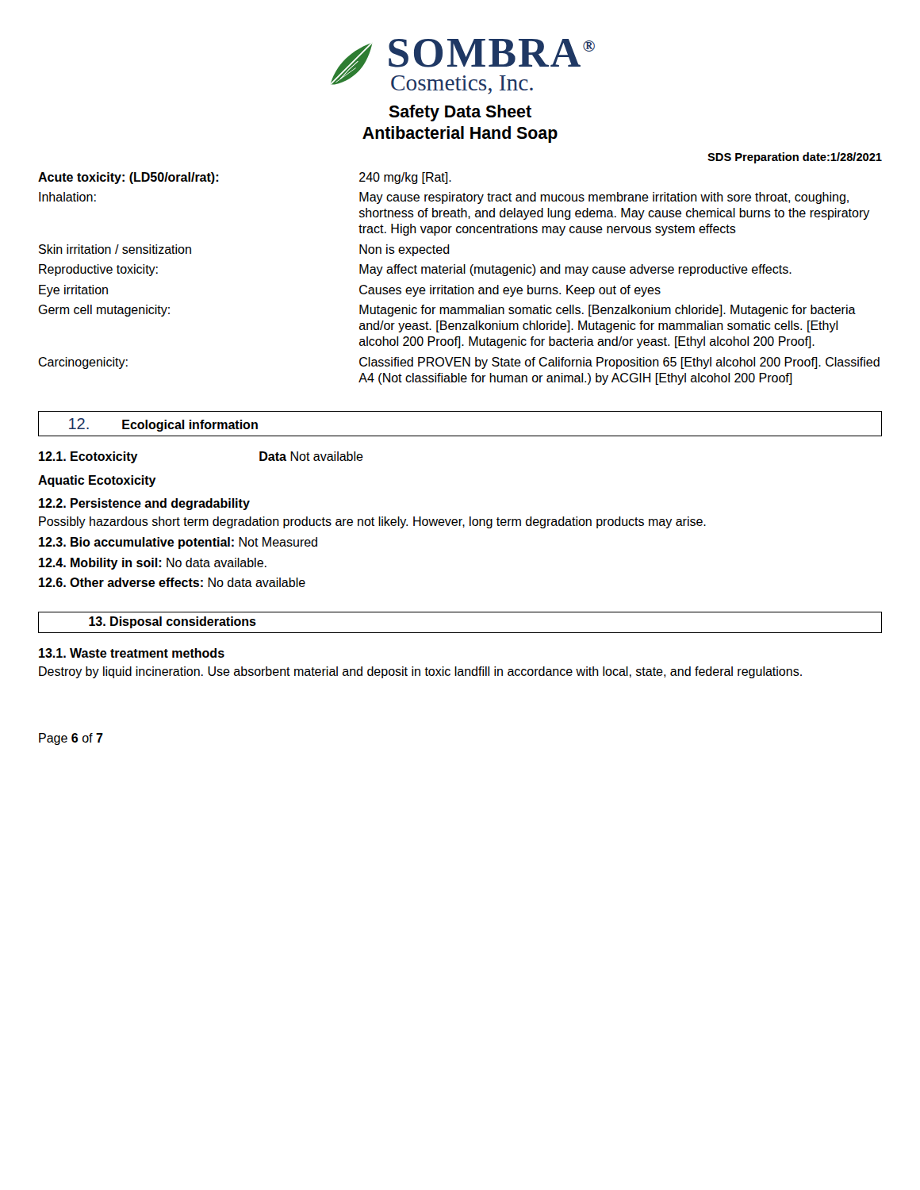SOMBRA® Cosmetics, Inc.
Safety Data Sheet
Antibacterial Hand Soap
SDS Preparation date:1/28/2021
| Acute toxicity: (LD50/oral/rat): | 240 mg/kg [Rat]. |
| Inhalation: | May cause respiratory tract and mucous membrane irritation with sore throat, coughing, shortness of breath, and delayed lung edema. May cause chemical burns to the respiratory tract. High vapor concentrations may cause nervous system effects |
| Skin irritation / sensitization | Non is expected |
| Reproductive toxicity: | May affect material (mutagenic) and may cause adverse reproductive effects. |
| Eye irritation | Causes eye irritation and eye burns. Keep out of eyes |
| Germ cell mutagenicity: | Mutagenic for mammalian somatic cells. [Benzalkonium chloride]. Mutagenic for bacteria and/or yeast. [Benzalkonium chloride]. Mutagenic for mammalian somatic cells. [Ethyl alcohol 200 Proof]. Mutagenic for bacteria and/or yeast. [Ethyl alcohol 200 Proof]. |
| Carcinogenicity: | Classified PROVEN by State of California Proposition 65 [Ethyl alcohol 200 Proof]. Classified A4 (Not classifiable for human or animal.) by ACGIH [Ethyl alcohol 200 Proof] |
12. Ecological information
12.1. Ecotoxicity Data Not available
Aquatic Ecotoxicity
12.2. Persistence and degradability
Possibly hazardous short term degradation products are not likely. However, long term degradation products may arise.
12.3. Bio accumulative potential: Not Measured
12.4. Mobility in soil: No data available.
12.6. Other adverse effects: No data available
13. Disposal considerations
13.1. Waste treatment methods
Destroy by liquid incineration. Use absorbent material and deposit in toxic landfill in accordance with local, state, and federal regulations.
Page 6 of 7